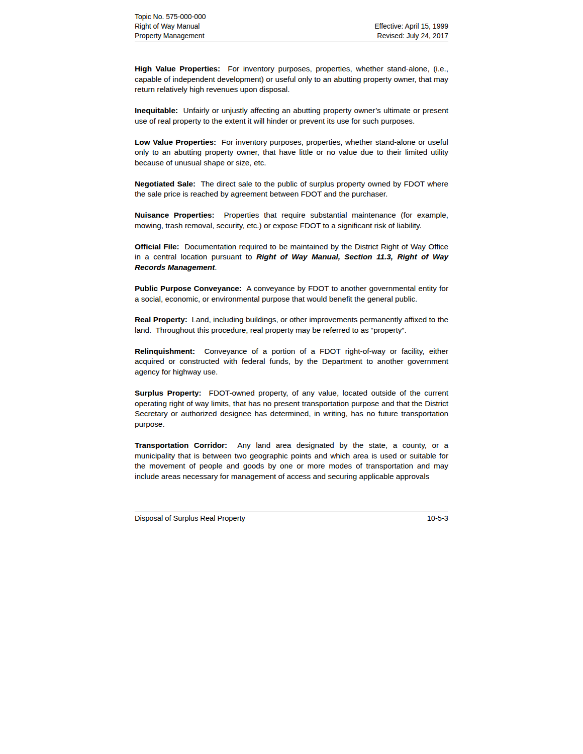| Topic No. 575-000-000 | |
| Right of Way Manual | Effective: April 15, 1999 |
| Property Management | Revised: July 24, 2017 |
High Value Properties: For inventory purposes, properties, whether stand-alone, (i.e., capable of independent development) or useful only to an abutting property owner, that may return relatively high revenues upon disposal.
Inequitable: Unfairly or unjustly affecting an abutting property owner’s ultimate or present use of real property to the extent it will hinder or prevent its use for such purposes.
Low Value Properties: For inventory purposes, properties, whether stand-alone or useful only to an abutting property owner, that have little or no value due to their limited utility because of unusual shape or size, etc.
Negotiated Sale: The direct sale to the public of surplus property owned by FDOT where the sale price is reached by agreement between FDOT and the purchaser.
Nuisance Properties: Properties that require substantial maintenance (for example, mowing, trash removal, security, etc.) or expose FDOT to a significant risk of liability.
Official File: Documentation required to be maintained by the District Right of Way Office in a central location pursuant to Right of Way Manual, Section 11.3, Right of Way Records Management.
Public Purpose Conveyance: A conveyance by FDOT to another governmental entity for a social, economic, or environmental purpose that would benefit the general public.
Real Property: Land, including buildings, or other improvements permanently affixed to the land. Throughout this procedure, real property may be referred to as “property”.
Relinquishment: Conveyance of a portion of a FDOT right-of-way or facility, either acquired or constructed with federal funds, by the Department to another government agency for highway use.
Surplus Property: FDOT-owned property, of any value, located outside of the current operating right of way limits, that has no present transportation purpose and that the District Secretary or authorized designee has determined, in writing, has no future transportation purpose.
Transportation Corridor: Any land area designated by the state, a county, or a municipality that is between two geographic points and which area is used or suitable for the movement of people and goods by one or more modes of transportation and may include areas necessary for management of access and securing applicable approvals
| Disposal of Surplus Real Property | 10-5-3 |